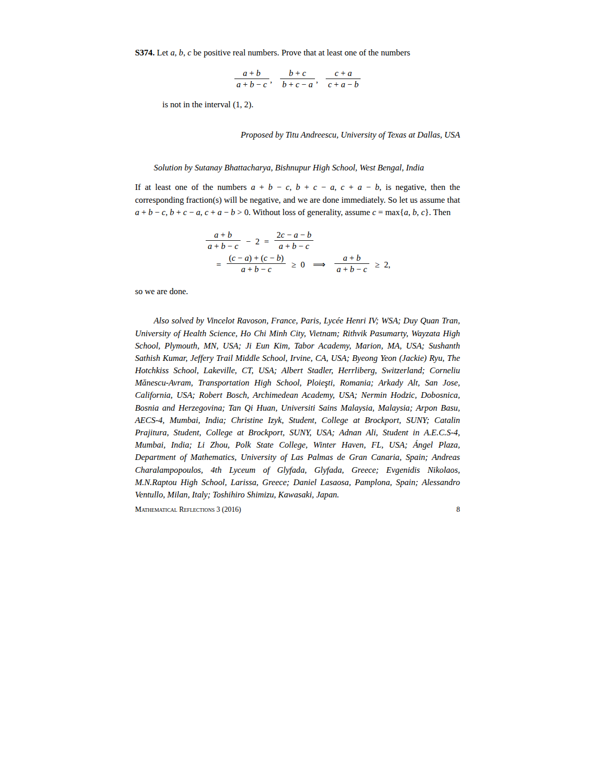S374. Let a, b, c be positive real numbers. Prove that at least one of the numbers
a + b a + b − c, b + c b + c − a, c + a c + a − b
is not in the interval (1, 2).
Proposed by Titu Andreescu, University of Texas at Dallas, USA
Solution by Sutanay Bhattacharya, Bishnupur High School, West Bengal, India
If at least one of the numbers a + b − c, b + c − a, c + a − b, is negative, then the corresponding fraction(s) will be negative, and we are done immediately. So let us assume that a + b − c, b + c − a, c + a − b > 0. Without loss of generality, assume c = max{a, b, c}. Then
a + b a + b − c − 2 = 2c − a − b a + b − c = (c − a) + (c − b) a + b − c ≥ 0 ⟹ a + b a + b − c ≥ 2,
so we are done.
Also solved by Vincelot Ravoson, France, Paris, Lycée Henri IV; WSA; Duy Quan Tran, University of Health Science, Ho Chi Minh City, Vietnam; Rithvik Pasumarty, Wayzata High School, Plymouth, MN, USA; Ji Eun Kim, Tabor Academy, Marion, MA, USA; Sushanth Sathish Kumar, Jeffery Trail Middle School, Irvine, CA, USA; Byeong Yeon (Jackie) Ryu, The Hotchkiss School, Lakeville, CT, USA; Albert Stadler, Herrliberg, Switzerland; Corneliu Mănescu-Avram, Transportation High School, Ploieşti, Romania; Arkady Alt, San Jose, California, USA; Robert Bosch, Archimedean Academy, USA; Nermin Hodzic, Dobosnica, Bosnia and Herzegovina; Tan Qi Huan, Universiti Sains Malaysia, Malaysia; Arpon Basu, AECS-4, Mumbai, India; Christine Izyk, Student, College at Brockport, SUNY; Catalin Prajitura, Student, College at Brockport, SUNY, USA; Adnan Ali, Student in A.E.C.S-4, Mumbai, India; Li Zhou, Polk State College, Winter Haven, FL, USA; Ángel Plaza, Department of Mathematics, University of Las Palmas de Gran Canaria, Spain; Andreas Charalampopoulos, 4th Lyceum of Glyfada, Glyfada, Greece; Evgenidis Nikolaos, M.N.Raptou High School, Larissa, Greece; Daniel Lasaosa, Pamplona, Spain; Alessandro Ventullo, Milan, Italy; Toshihiro Shimizu, Kawasaki, Japan.
Mathematical Reflections 3 (2016) 8